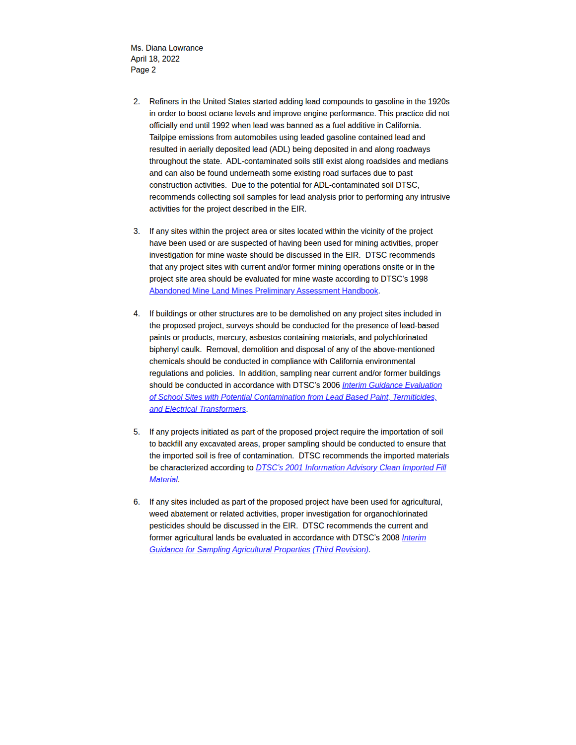Ms. Diana Lowrance
April 18, 2022
Page 2
2. Refiners in the United States started adding lead compounds to gasoline in the 1920s in order to boost octane levels and improve engine performance. This practice did not officially end until 1992 when lead was banned as a fuel additive in California. Tailpipe emissions from automobiles using leaded gasoline contained lead and resulted in aerially deposited lead (ADL) being deposited in and along roadways throughout the state. ADL-contaminated soils still exist along roadsides and medians and can also be found underneath some existing road surfaces due to past construction activities. Due to the potential for ADL-contaminated soil DTSC, recommends collecting soil samples for lead analysis prior to performing any intrusive activities for the project described in the EIR.
3. If any sites within the project area or sites located within the vicinity of the project have been used or are suspected of having been used for mining activities, proper investigation for mine waste should be discussed in the EIR. DTSC recommends that any project sites with current and/or former mining operations onsite or in the project site area should be evaluated for mine waste according to DTSC’s 1998 Abandoned Mine Land Mines Preliminary Assessment Handbook.
4. If buildings or other structures are to be demolished on any project sites included in the proposed project, surveys should be conducted for the presence of lead-based paints or products, mercury, asbestos containing materials, and polychlorinated biphenyl caulk. Removal, demolition and disposal of any of the above-mentioned chemicals should be conducted in compliance with California environmental regulations and policies. In addition, sampling near current and/or former buildings should be conducted in accordance with DTSC’s 2006 Interim Guidance Evaluation of School Sites with Potential Contamination from Lead Based Paint, Termiticides, and Electrical Transformers.
5. If any projects initiated as part of the proposed project require the importation of soil to backfill any excavated areas, proper sampling should be conducted to ensure that the imported soil is free of contamination. DTSC recommends the imported materials be characterized according to DTSC’s 2001 Information Advisory Clean Imported Fill Material.
6. If any sites included as part of the proposed project have been used for agricultural, weed abatement or related activities, proper investigation for organochlorinated pesticides should be discussed in the EIR. DTSC recommends the current and former agricultural lands be evaluated in accordance with DTSC’s 2008 Interim Guidance for Sampling Agricultural Properties (Third Revision).